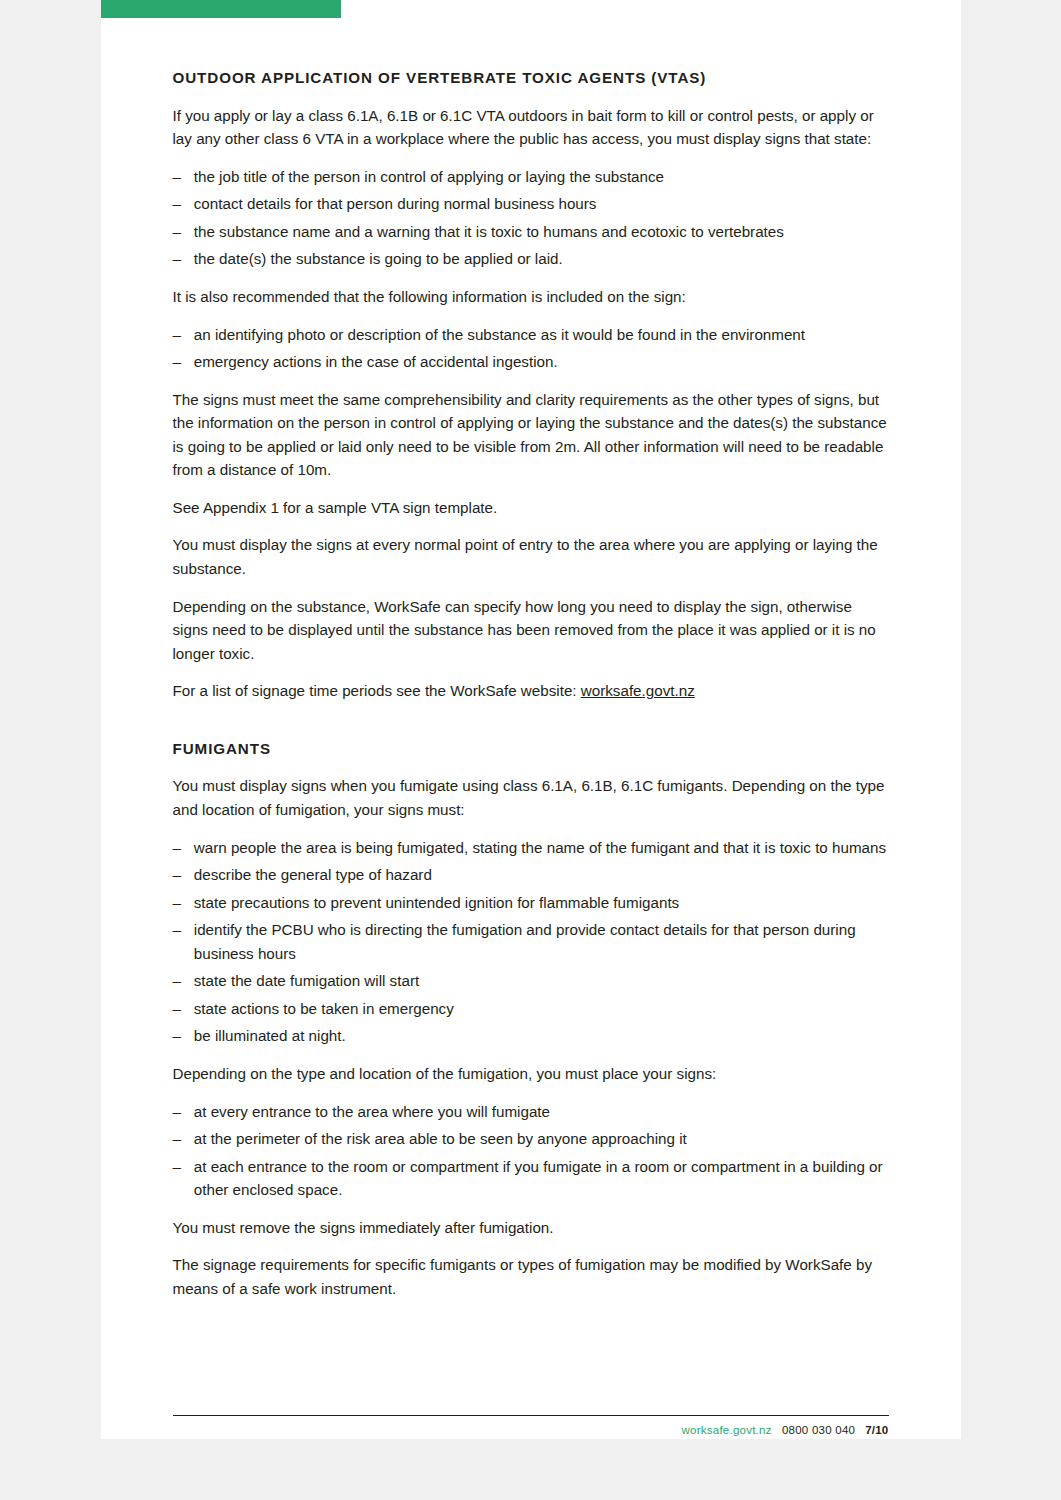Outdoor application of vertebrate toxic agents (VTAs)
If you apply or lay a class 6.1A, 6.1B or 6.1C VTA outdoors in bait form to kill or control pests, or apply or lay any other class 6 VTA in a workplace where the public has access, you must display signs that state:
the job title of the person in control of applying or laying the substance
contact details for that person during normal business hours
the substance name and a warning that it is toxic to humans and ecotoxic to vertebrates
the date(s) the substance is going to be applied or laid.
It is also recommended that the following information is included on the sign:
an identifying photo or description of the substance as it would be found in the environment
emergency actions in the case of accidental ingestion.
The signs must meet the same comprehensibility and clarity requirements as the other types of signs, but the information on the person in control of applying or laying the substance and the dates(s) the substance is going to be applied or laid only need to be visible from 2m. All other information will need to be readable from a distance of 10m.
See Appendix 1 for a sample VTA sign template.
You must display the signs at every normal point of entry to the area where you are applying or laying the substance.
Depending on the substance, WorkSafe can specify how long you need to display the sign, otherwise signs need to be displayed until the substance has been removed from the place it was applied or it is no longer toxic.
For a list of signage time periods see the WorkSafe website: worksafe.govt.nz
Fumigants
You must display signs when you fumigate using class 6.1A, 6.1B, 6.1C fumigants. Depending on the type and location of fumigation, your signs must:
warn people the area is being fumigated, stating the name of the fumigant and that it is toxic to humans
describe the general type of hazard
state precautions to prevent unintended ignition for flammable fumigants
identify the PCBU who is directing the fumigation and provide contact details for that person during business hours
state the date fumigation will start
state actions to be taken in emergency
be illuminated at night.
Depending on the type and location of the fumigation, you must place your signs:
at every entrance to the area where you will fumigate
at the perimeter of the risk area able to be seen by anyone approaching it
at each entrance to the room or compartment if you fumigate in a room or compartment in a building or other enclosed space.
You must remove the signs immediately after fumigation.
The signage requirements for specific fumigants or types of fumigation may be modified by WorkSafe by means of a safe work instrument.
worksafe.govt.nz 0800 030 0407/10